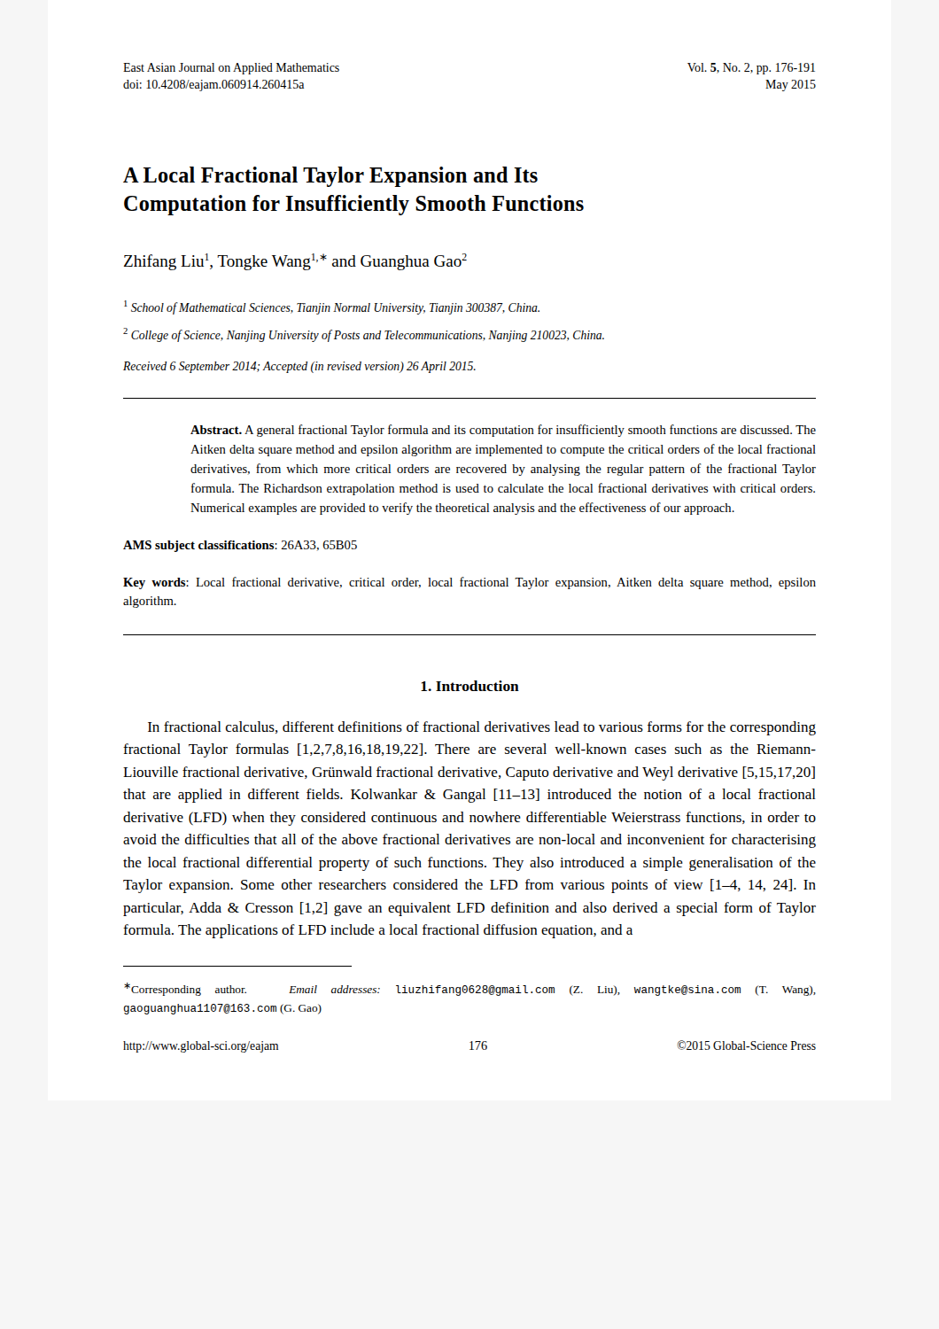East Asian Journal on Applied Mathematics
doi: 10.4208/eajam.060914.260415a
Vol. 5, No. 2, pp. 176-191
May 2015
A Local Fractional Taylor Expansion and Its
Computation for Insufficiently Smooth Functions
Zhifang Liu1, Tongke Wang1,∗ and Guanghua Gao2
1 School of Mathematical Sciences, Tianjin Normal University, Tianjin 300387, China.
2 College of Science, Nanjing University of Posts and Telecommunications, Nanjing 210023, China.
Received 6 September 2014; Accepted (in revised version) 26 April 2015.
Abstract. A general fractional Taylor formula and its computation for insufficiently smooth functions are discussed. The Aitken delta square method and epsilon algorithm are implemented to compute the critical orders of the local fractional derivatives, from which more critical orders are recovered by analysing the regular pattern of the fractional Taylor formula. The Richardson extrapolation method is used to calculate the local fractional derivatives with critical orders. Numerical examples are provided to verify the theoretical analysis and the effectiveness of our approach.
AMS subject classifications: 26A33, 65B05
Key words: Local fractional derivative, critical order, local fractional Taylor expansion, Aitken delta square method, epsilon algorithm.
1. Introduction
In fractional calculus, different definitions of fractional derivatives lead to various forms for the corresponding fractional Taylor formulas [1,2,7,8,16,18,19,22]. There are several well-known cases such as the Riemann-Liouville fractional derivative, Grünwald fractional derivative, Caputo derivative and Weyl derivative [5,15,17,20] that are applied in different fields. Kolwankar & Gangal [11–13] introduced the notion of a local fractional derivative (LFD) when they considered continuous and nowhere differentiable Weierstrass functions, in order to avoid the difficulties that all of the above fractional derivatives are non-local and inconvenient for characterising the local fractional differential property of such functions. They also introduced a simple generalisation of the Taylor expansion. Some other researchers considered the LFD from various points of view [1–4, 14, 24]. In particular, Adda & Cresson [1,2] gave an equivalent LFD definition and also derived a special form of Taylor formula. The applications of LFD include a local fractional diffusion equation, and a
∗Corresponding author. Email addresses: liuzhifang0628@gmail.com (Z. Liu), wangtke@sina.com (T. Wang), gaoguanghua1107@163.com (G. Gao)
http://www.global-sci.org/eajam
176
©2015 Global-Science Press